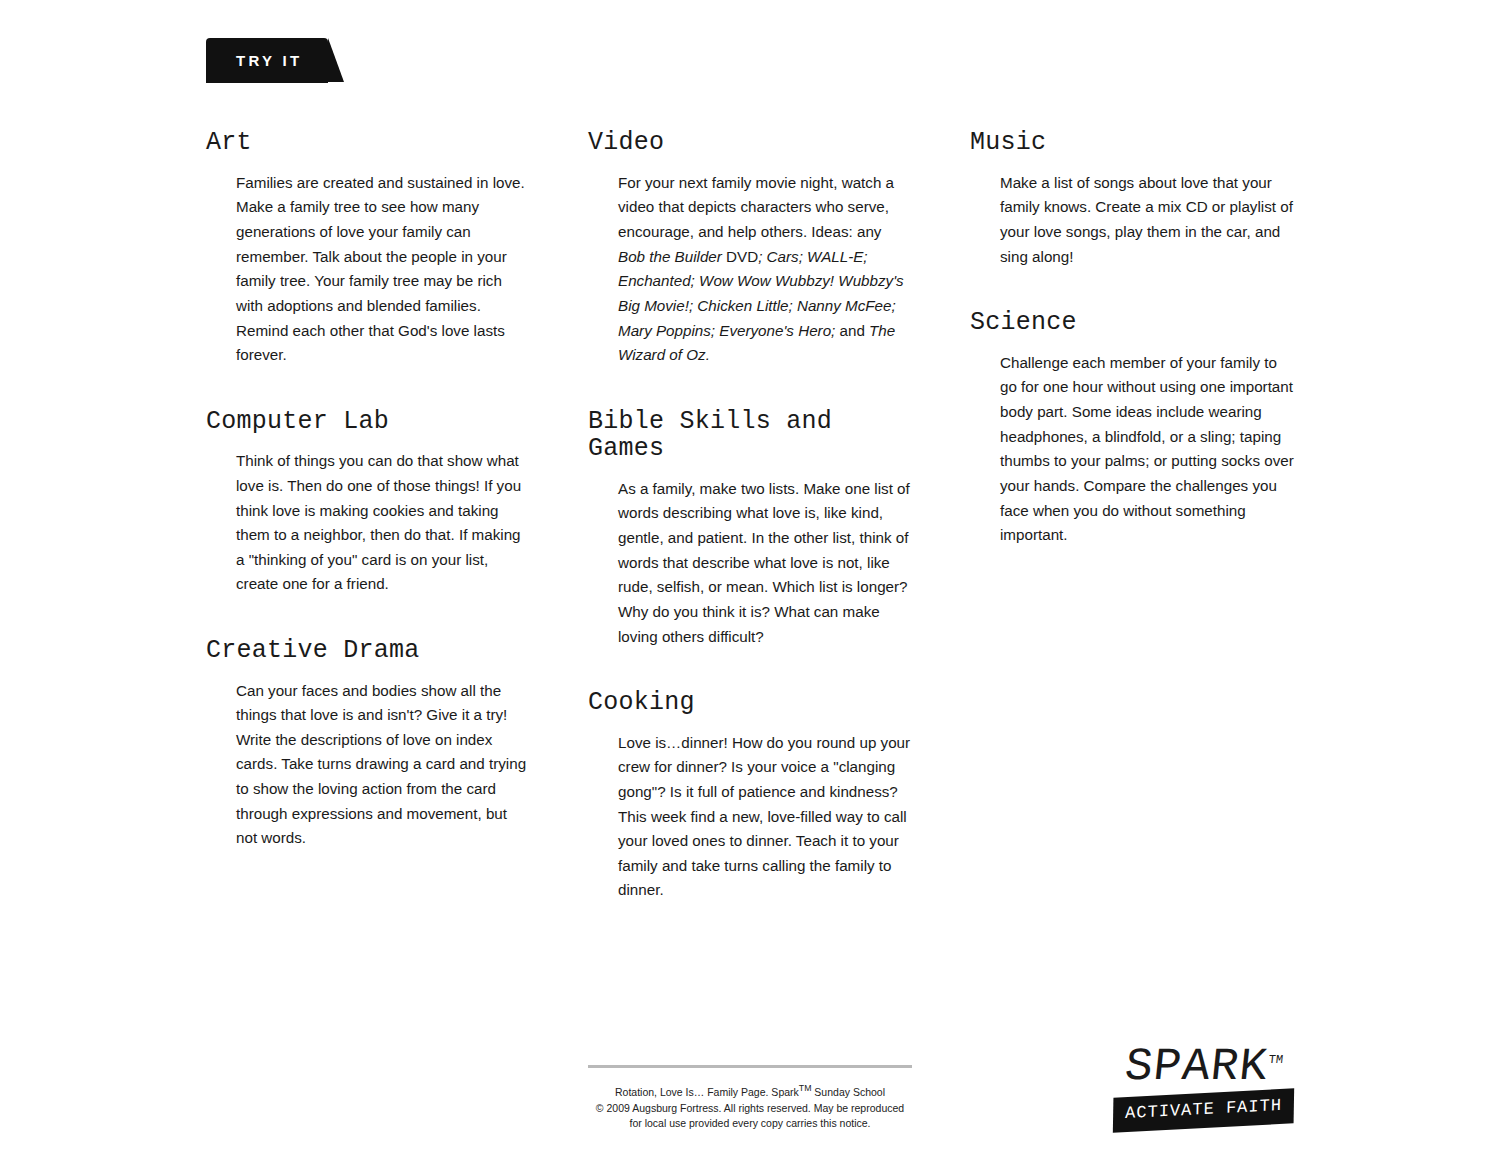TRY IT
Art
Families are created and sustained in love. Make a family tree to see how many generations of love your family can remember. Talk about the people in your family tree. Your family tree may be rich with adoptions and blended families. Remind each other that God's love lasts forever.
Computer Lab
Think of things you can do that show what love is. Then do one of those things! If you think love is making cookies and taking them to a neighbor, then do that. If making a "thinking of you" card is on your list, create one for a friend.
Creative Drama
Can your faces and bodies show all the things that love is and isn't? Give it a try! Write the descriptions of love on index cards. Take turns drawing a card and trying to show the loving action from the card through expressions and movement, but not words.
Video
For your next family movie night, watch a video that depicts characters who serve, encourage, and help others. Ideas: any Bob the Builder DVD; Cars; WALL-E; Enchanted; Wow Wow Wubbzy! Wubbzy's Big Movie!; Chicken Little; Nanny McFee; Mary Poppins; Everyone's Hero; and The Wizard of Oz.
Bible Skills and Games
As a family, make two lists. Make one list of words describing what love is, like kind, gentle, and patient. In the other list, think of words that describe what love is not, like rude, selfish, or mean. Which list is longer? Why do you think it is? What can make loving others difficult?
Cooking
Love is…dinner! How do you round up your crew for dinner? Is your voice a "clanging gong"? Is it full of patience and kindness? This week find a new, love-filled way to call your loved ones to dinner. Teach it to your family and take turns calling the family to dinner.
Music
Make a list of songs about love that your family knows. Create a mix CD or playlist of your love songs, play them in the car, and sing along!
Science
Challenge each member of your family to go for one hour without using one important body part. Some ideas include wearing headphones, a blindfold, or a sling; taping thumbs to your palms; or putting socks over your hands. Compare the challenges you face when you do without something important.
Rotation, Love Is… Family Page. SparkTM Sunday School
© 2009 Augsburg Fortress. All rights reserved. May be reproduced
for local use provided every copy carries this notice.
SPARKTM ACTIVATE FAITH